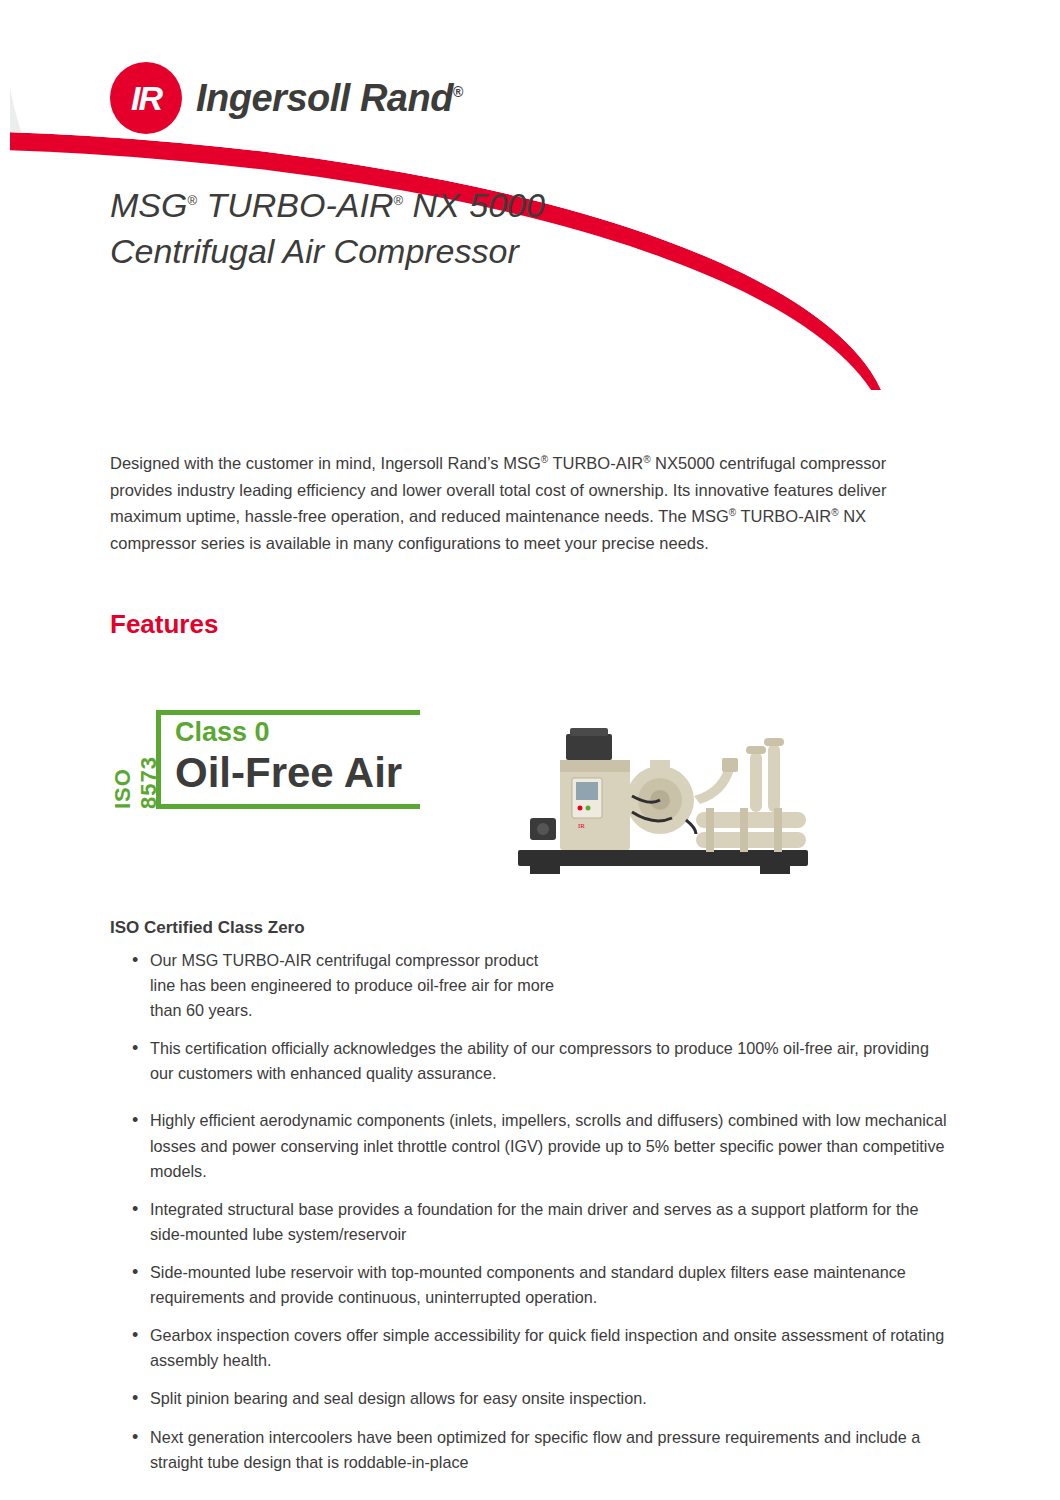IR
Ingersoll Rand®
MSG® TURBO-AIR® NX 5000
Centrifugal Air Compressor
Designed with the customer in mind, Ingersoll Rand’s MSG® TURBO-AIR® NX5000 centrifugal compressor provides industry leading efficiency and lower overall total cost of ownership. Its innovative features deliver maximum uptime, hassle-free operation, and reduced maintenance needs. The MSG® TURBO-AIR® NX compressor series is available in many configurations to meet your precise needs.
Features
ISO 8573
Class 0
Oil-Free Air
IR
ISO Certified Class Zero
Our MSG TURBO-AIR centrifugal compressor product line has been engineered to produce oil-free air for more than 60 years.
This certification officially acknowledges the ability of our compressors to produce 100% oil-free air, providing our customers with enhanced quality assurance.
Highly efficient aerodynamic components (inlets, impellers, scrolls and diffusers) combined with low mechanical losses and power conserving inlet throttle control (IGV) provide up to 5% better specific power than competitive models.
Integrated structural base provides a foundation for the main driver and serves as a support platform for the side-mounted lube system/reservoir
Side-mounted lube reservoir with top-mounted components and standard duplex filters ease maintenance requirements and provide continuous, uninterrupted operation.
Gearbox inspection covers offer simple accessibility for quick field inspection and onsite assessment of rotating assembly health.
Split pinion bearing and seal design allows for easy onsite inspection.
Next generation intercoolers have been optimized for specific flow and pressure requirements and include a straight tube design that is roddable-in-place